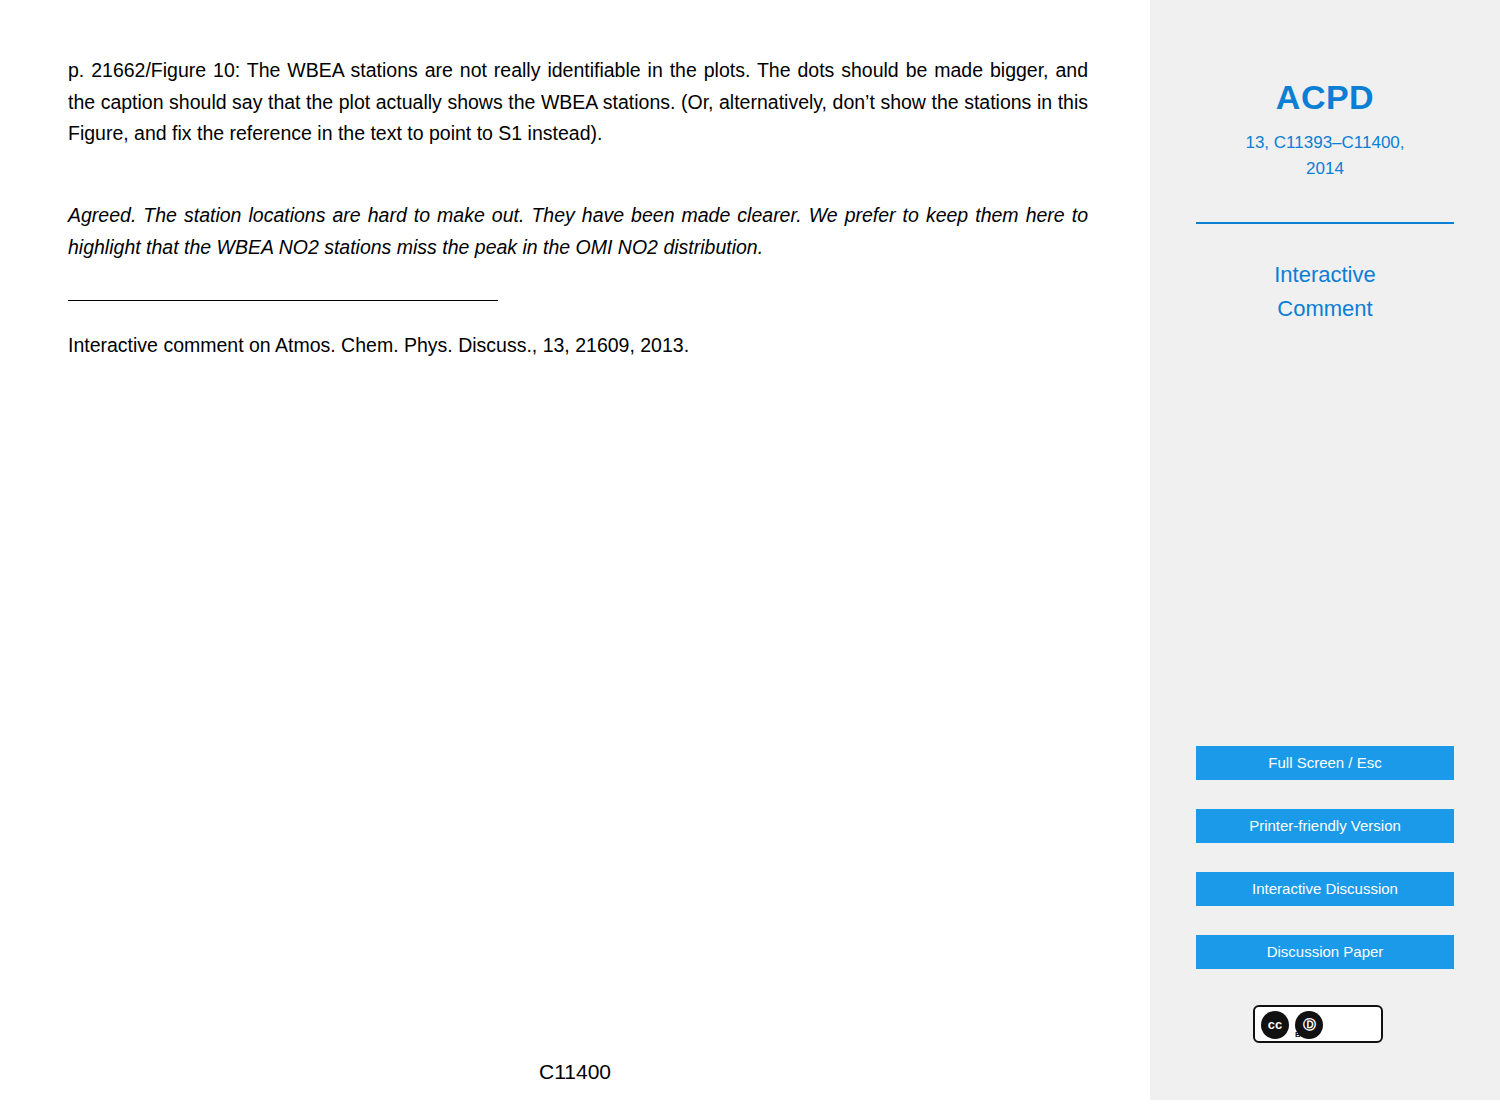ACPD
13, C11393–C11400,
2014
Interactive
Comment
Full Screen / Esc Printer-friendly Version Interactive Discussion Discussion Paper
cc
Ⓓ
BY
p. 21662/Figure 10: The WBEA stations are not really identifiable in the plots. The dots should be made bigger, and the caption should say that the plot actually shows the WBEA stations. (Or, alternatively, don’t show the stations in this Figure, and fix the reference in the text to point to S1 instead).
Agreed. The station locations are hard to make out. They have been made clearer. We prefer to keep them here to highlight that the WBEA NO2 stations miss the peak in the OMI NO2 distribution.
Interactive comment on Atmos. Chem. Phys. Discuss., 13, 21609, 2013.
C11400